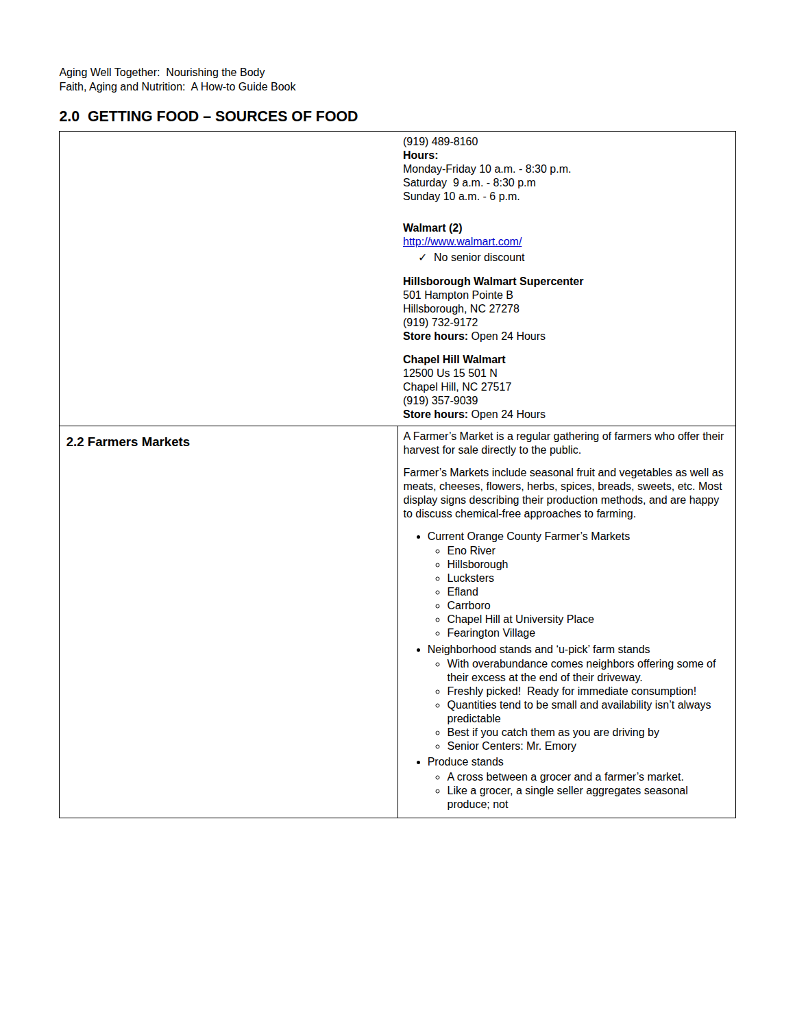Aging Well Together: Nourishing the Body
Faith, Aging and Nutrition: A How-to Guide Book
2.0 GETTING FOOD – SOURCES OF FOOD
| | (919) 489-8160 Hours: Monday-Friday 10 a.m. - 8:30 p.m. Saturday 9 a.m. - 8:30 p.m Sunday 10 a.m. - 6 p.m. Walmart (2) http://www.walmart.com/ No senior discount Hillsborough Walmart Supercenter 501 Hampton Pointe B Hillsborough, NC 27278 (919) 732-9172 Store hours: Open 24 Hours Chapel Hill Walmart 12500 Us 15 501 N Chapel Hill, NC 27517 (919) 357-9039 Store hours: Open 24 Hours |
| 2.2 Farmers Markets | A Farmer’s Market is a regular gathering of farmers who offer their harvest for sale directly to the public. Farmer’s Markets include seasonal fruit and vegetables as well as meats, cheeses, flowers, herbs, spices, breads, sweets, etc. Most display signs describing their production methods, and are happy to discuss chemical-free approaches to farming. Current Orange County Farmer’s Markets Eno River Hillsborough Lucksters Efland Carrboro Chapel Hill at University Place Fearington Village Neighborhood stands and ‘u-pick’ farm stands With overabundance comes neighbors offering some of their excess at the end of their driveway. Freshly picked! Ready for immediate consumption! Quantities tend to be small and availability isn’t always predictable Best if you catch them as you are driving by Senior Centers: Mr. Emory Produce stands A cross between a grocer and a farmer’s market. Like a grocer, a single seller aggregates seasonal produce; not |